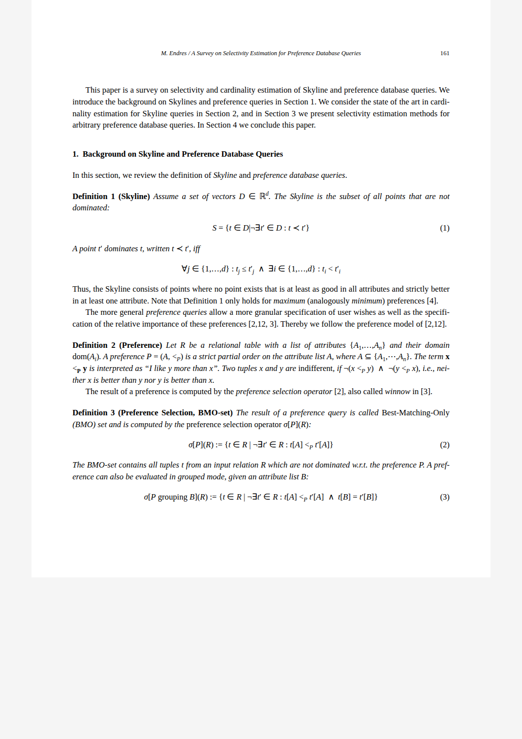M. Endres / A Survey on Selectivity Estimation for Preference Database Queries 161
This paper is a survey on selectivity and cardinality estimation of Skyline and preference database queries. We introduce the background on Skylines and preference queries in Section 1. We consider the state of the art in cardinality estimation for Skyline queries in Section 2, and in Section 3 we present selectivity estimation methods for arbitrary preference database queries. In Section 4 we conclude this paper.
1. Background on Skyline and Preference Database Queries
In this section, we review the definition of Skyline and preference database queries.
Definition 1 (Skyline) Assume a set of vectors D ∈ ℝd. The Skyline is the subset of all points that are not dominated:
S = {t ∈ D|¬∃t′ ∈ D : t ≺ t′} (1)
A point t′ dominates t, written t ≺ t′, iff
∀j ∈ {1,…,d} : tj ≤ t′j ∧ ∃i ∈ {1,…,d} : ti < t′i
Thus, the Skyline consists of points where no point exists that is at least as good in all attributes and strictly better in at least one attribute. Note that Definition 1 only holds for maximum (analogously minimum) preferences [4].
The more general preference queries allow a more granular specification of user wishes as well as the specification of the relative importance of these preferences [2,12, 3]. Thereby we follow the preference model of [2,12].
Definition 2 (Preference) Let R be a relational table with a list of attributes {A1,…,An} and their domain dom(Ai). A preference P = (A, <P) is a strict partial order on the attribute list A, where A ⊆ {A1,⋯,An}. The term x <P y is interpreted as “I like y more than x”. Two tuples x and y are indifferent, if ¬(x <P y) ∧ ¬(y <P x), i.e., neither x is better than y nor y is better than x.
The result of a preference is computed by the preference selection operator [2], also called winnow in [3].
Definition 3 (Preference Selection, BMO-set) The result of a preference query is called Best-Matching-Only (BMO) set and is computed by the preference selection operator σ[P](R):
σ[P](R) := {t ∈ R | ¬∃t′ ∈ R : t[A] <P t′[A]} (2)
The BMO-set contains all tuples t from an input relation R which are not dominated w.r.t. the preference P. A preference can also be evaluated in grouped mode, given an attribute list B:
σ[P grouping B](R) := {t ∈ R | ¬∃t′ ∈ R : t[A] <P t′[A] ∧ t[B] = t′[B]} (3)